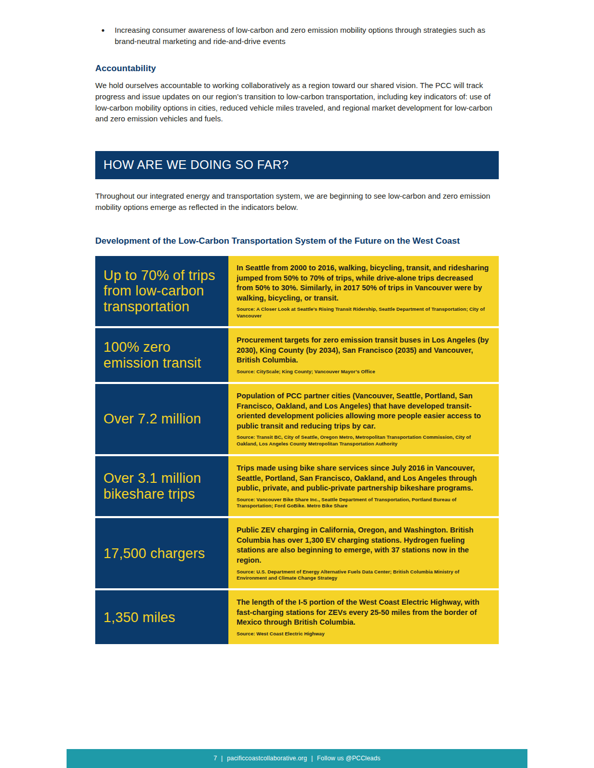Increasing consumer awareness of low-carbon and zero emission mobility options through strategies such as brand-neutral marketing and ride-and-drive events
Accountability
We hold ourselves accountable to working collaboratively as a region toward our shared vision. The PCC will track progress and issue updates on our region’s transition to low-carbon transportation, including key indicators of: use of low-carbon mobility options in cities, reduced vehicle miles traveled, and regional market development for low-carbon and zero emission vehicles and fuels.
HOW ARE WE DOING SO FAR?
Throughout our integrated energy and transportation system, we are beginning to see low-carbon and zero emission mobility options emerge as reflected in the indicators below.
Development of the Low-Carbon Transportation System of the Future on the West Coast
| Up to 70% of trips from low-carbon transportation | In Seattle from 2000 to 2016, walking, bicycling, transit, and ridesharing jumped from 50% to 70% of trips, while drive-alone trips decreased from 50% to 30%. Similarly, in 2017 50% of trips in Vancouver were by walking, bicycling, or transit. Source: A Closer Look at Seattle’s Rising Transit Ridership, Seattle Department of Transportation; City of Vancouver |
| 100% zero emission transit | Procurement targets for zero emission transit buses in Los Angeles (by 2030), King County (by 2034), San Francisco (2035) and Vancouver, British Columbia. Source: CityScale; King County; Vancouver Mayor’s Office |
| Over 7.2 million | Population of PCC partner cities (Vancouver, Seattle, Portland, San Francisco, Oakland, and Los Angeles) that have developed transit-oriented development policies allowing more people easier access to public transit and reducing trips by car. Source: Transit BC, City of Seattle, Oregon Metro, Metropolitan Transportation Commission, City of Oakland, Los Angeles County Metropolitan Transportation Authority |
| Over 3.1 million bikeshare trips | Trips made using bike share services since July 2016 in Vancouver, Seattle, Portland, San Francisco, Oakland, and Los Angeles through public, private, and public-private partnership bikeshare programs. Source: Vancouver Bike Share Inc., Seattle Department of Transportation, Portland Bureau of Transportation; Ford GoBike. Metro Bike Share |
| 17,500 chargers | Public ZEV charging in California, Oregon, and Washington. British Columbia has over 1,300 EV charging stations. Hydrogen fueling stations are also beginning to emerge, with 37 stations now in the region. Source: U.S. Department of Energy Alternative Fuels Data Center; British Columbia Ministry of Environment and Climate Change Strategy |
| 1,350 miles | The length of the I-5 portion of the West Coast Electric Highway, with fast-charging stations for ZEVs every 25-50 miles from the border of Mexico through British Columbia. Source: West Coast Electric Highway |
7|pacificcoastcollaborative.org|Follow us @PCCleads